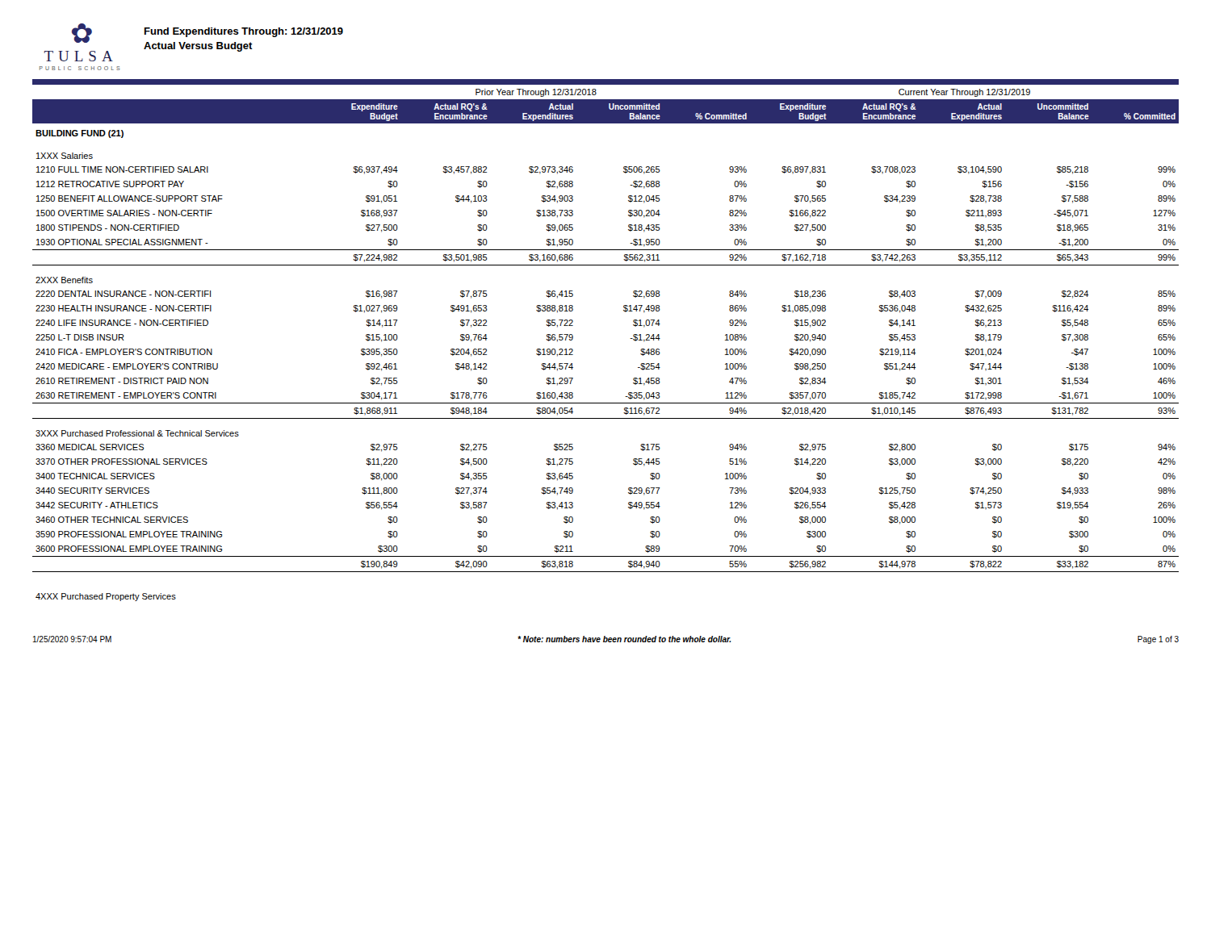✿
TULSA
PUBLIC SCHOOLS
Fund Expenditures Through: 12/31/2019
Actual Versus Budget
| | Prior Year Through 12/31/2018 | Current Year Through 12/31/2019 |
| --- | --- | --- |
| | Expenditure Budget | Actual RQ's & Encumbrance | Actual Expenditures | Uncommitted Balance | % Committed | Expenditure Budget | Actual RQ's & Encumbrance | Actual Expenditures | Uncommitted Balance | % Committed |
| BUILDING FUND (21) |
| 1XXX Salaries |
| 1210 FULL TIME NON-CERTIFIED SALARI | $6,937,494 | $3,457,882 | $2,973,346 | $506,265 | 93% | $6,897,831 | $3,708,023 | $3,104,590 | $85,218 | 99% |
| 1212 RETROCATIVE SUPPORT PAY | $0 | $0 | $2,688 | -$2,688 | 0% | $0 | $0 | $156 | -$156 | 0% |
| 1250 BENEFIT ALLOWANCE-SUPPORT STAF | $91,051 | $44,103 | $34,903 | $12,045 | 87% | $70,565 | $34,239 | $28,738 | $7,588 | 89% |
| 1500 OVERTIME SALARIES - NON-CERTIF | $168,937 | $0 | $138,733 | $30,204 | 82% | $166,822 | $0 | $211,893 | -$45,071 | 127% |
| 1800 STIPENDS - NON-CERTIFIED | $27,500 | $0 | $9,065 | $18,435 | 33% | $27,500 | $0 | $8,535 | $18,965 | 31% |
| 1930 OPTIONAL SPECIAL ASSIGNMENT - | $0 | $0 | $1,950 | -$1,950 | 0% | $0 | $0 | $1,200 | -$1,200 | 0% |
| | $7,224,982 | $3,501,985 | $3,160,686 | $562,311 | 92% | $7,162,718 | $3,742,263 | $3,355,112 | $65,343 | 99% |
| 2XXX Benefits |
| 2220 DENTAL INSURANCE - NON-CERTIFI | $16,987 | $7,875 | $6,415 | $2,698 | 84% | $18,236 | $8,403 | $7,009 | $2,824 | 85% |
| 2230 HEALTH INSURANCE - NON-CERTIFI | $1,027,969 | $491,653 | $388,818 | $147,498 | 86% | $1,085,098 | $536,048 | $432,625 | $116,424 | 89% |
| 2240 LIFE INSURANCE - NON-CERTIFIED | $14,117 | $7,322 | $5,722 | $1,074 | 92% | $15,902 | $4,141 | $6,213 | $5,548 | 65% |
| 2250 L-T DISB INSUR | $15,100 | $9,764 | $6,579 | -$1,244 | 108% | $20,940 | $5,453 | $8,179 | $7,308 | 65% |
| 2410 FICA - EMPLOYER'S CONTRIBUTION | $395,350 | $204,652 | $190,212 | $486 | 100% | $420,090 | $219,114 | $201,024 | -$47 | 100% |
| 2420 MEDICARE - EMPLOYER'S CONTRIBU | $92,461 | $48,142 | $44,574 | -$254 | 100% | $98,250 | $51,244 | $47,144 | -$138 | 100% |
| 2610 RETIREMENT - DISTRICT PAID NON | $2,755 | $0 | $1,297 | $1,458 | 47% | $2,834 | $0 | $1,301 | $1,534 | 46% |
| 2630 RETIREMENT - EMPLOYER'S CONTRI | $304,171 | $178,776 | $160,438 | -$35,043 | 112% | $357,070 | $185,742 | $172,998 | -$1,671 | 100% |
| | $1,868,911 | $948,184 | $804,054 | $116,672 | 94% | $2,018,420 | $1,010,145 | $876,493 | $131,782 | 93% |
| 3XXX Purchased Professional & Technical Services |
| 3360 MEDICAL SERVICES | $2,975 | $2,275 | $525 | $175 | 94% | $2,975 | $2,800 | $0 | $175 | 94% |
| 3370 OTHER PROFESSIONAL SERVICES | $11,220 | $4,500 | $1,275 | $5,445 | 51% | $14,220 | $3,000 | $3,000 | $8,220 | 42% |
| 3400 TECHNICAL SERVICES | $8,000 | $4,355 | $3,645 | $0 | 100% | $0 | $0 | $0 | $0 | 0% |
| 3440 SECURITY SERVICES | $111,800 | $27,374 | $54,749 | $29,677 | 73% | $204,933 | $125,750 | $74,250 | $4,933 | 98% |
| 3442 SECURITY - ATHLETICS | $56,554 | $3,587 | $3,413 | $49,554 | 12% | $26,554 | $5,428 | $1,573 | $19,554 | 26% |
| 3460 OTHER TECHNICAL SERVICES | $0 | $0 | $0 | $0 | 0% | $8,000 | $8,000 | $0 | $0 | 100% |
| 3590 PROFESSIONAL EMPLOYEE TRAINING | $0 | $0 | $0 | $0 | 0% | $300 | $0 | $0 | $300 | 0% |
| 3600 PROFESSIONAL EMPLOYEE TRAINING | $300 | $0 | $211 | $89 | 70% | $0 | $0 | $0 | $0 | 0% |
| | $190,849 | $42,090 | $63,818 | $84,940 | 55% | $256,982 | $144,978 | $78,822 | $33,182 | 87% |
| 4XXX Purchased Property Services |
1/25/2020 9:57:04 PM
* Note: numbers have been rounded to the whole dollar.
Page 1 of 3